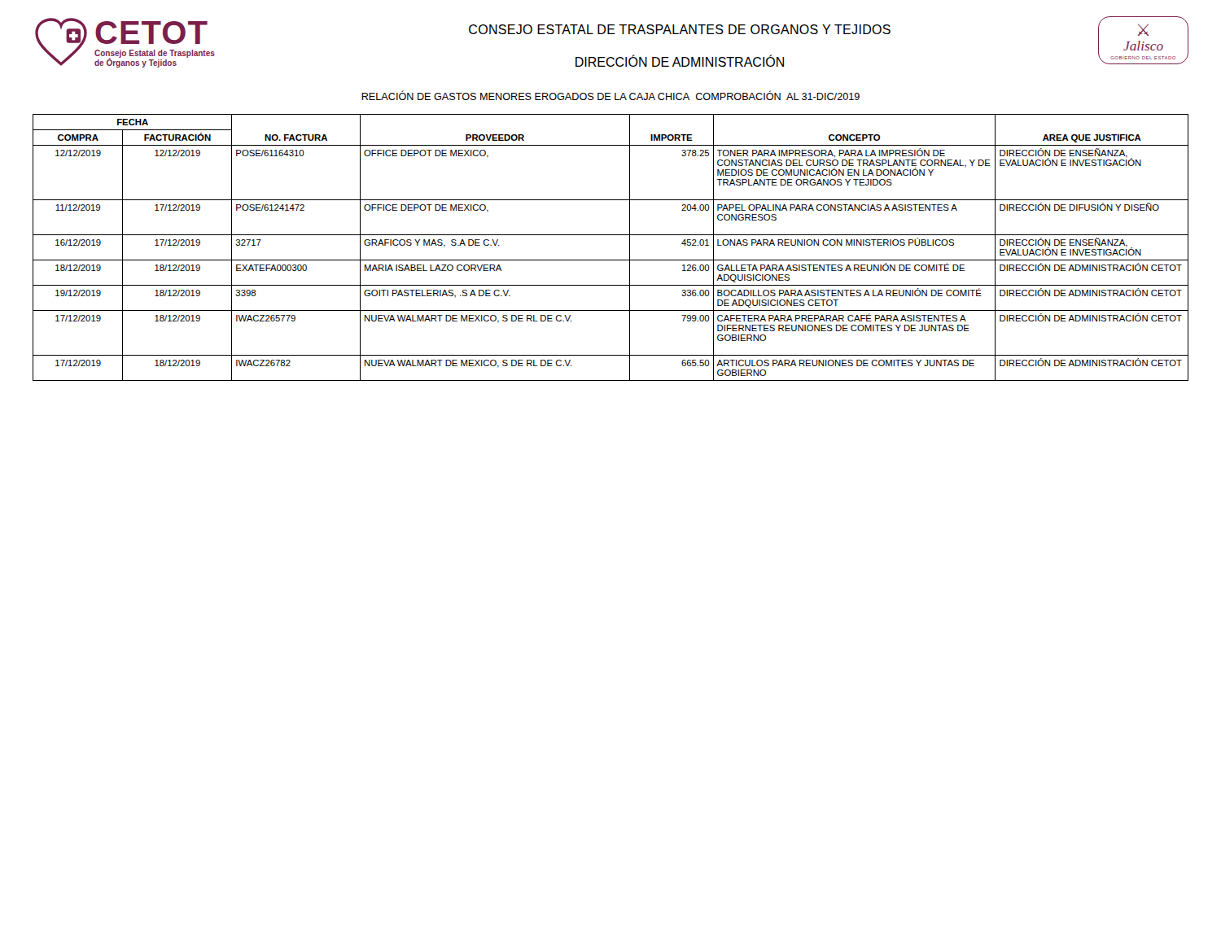CETOT
Consejo Estatal de Trasplantes
de Órganos y Tejidos
CONSEJO ESTATAL DE TRASPALANTES DE ORGANOS Y TEJIDOS
DIRECCIÓN DE ADMINISTRACIÓN
⚔
Jalisco
GOBIERNO DEL ESTADO
RELACIÓN DE GASTOS MENORES EROGADOS DE LA CAJA CHICA COMPROBACIÓN AL 31-DIC/2019
| FECHA | | | | | |
| --- | --- | --- | --- | --- | --- |
| COMPRA | FACTURACIÓN | NO. FACTURA | PROVEEDOR | IMPORTE | CONCEPTO | AREA QUE JUSTIFICA |
| 12/12/2019 | 12/12/2019 | POSE/61164310 | OFFICE DEPOT DE MEXICO, | 378.25 | TONER PARA IMPRESORA, PARA LA IMPRESIÓN DE CONSTANCIAS DEL CURSO DE TRASPLANTE CORNEAL, Y DE MEDIOS DE COMUNICACIÓN EN LA DONACIÓN Y TRASPLANTE DE ORGANOS Y TEJIDOS | DIRECCIÓN DE ENSEÑANZA, EVALUACIÓN E INVESTIGACIÓN |
| 11/12/2019 | 17/12/2019 | POSE/61241472 | OFFICE DEPOT DE MEXICO, | 204.00 | PAPEL OPALINA PARA CONSTANCIAS A ASISTENTES A CONGRESOS | DIRECCIÓN DE DIFUSIÓN Y DISEÑO |
| 16/12/2019 | 17/12/2019 | 32717 | GRAFICOS Y MAS, S.A DE C.V. | 452.01 | LONAS PARA REUNION CON MINISTERIOS PÚBLICOS | DIRECCIÓN DE ENSEÑANZA, EVALUACIÓN E INVESTIGACIÓN |
| 18/12/2019 | 18/12/2019 | EXATEFA000300 | MARIA ISABEL LAZO CORVERA | 126.00 | GALLETA PARA ASISTENTES A REUNIÓN DE COMITÉ DE ADQUISICIONES | DIRECCIÓN DE ADMINISTRACIÓN CETOT |
| 19/12/2019 | 18/12/2019 | 3398 | GOITI PASTELERIAS, .S A DE C.V. | 336.00 | BOCADILLOS PARA ASISTENTES A LA REUNIÓN DE COMITÉ DE ADQUISICIONES CETOT | DIRECCIÓN DE ADMINISTRACIÓN CETOT |
| 17/12/2019 | 18/12/2019 | IWACZ265779 | NUEVA WALMART DE MEXICO, S DE RL DE C.V. | 799.00 | CAFETERA PARA PREPARAR CAFÉ PARA ASISTENTES A DIFERNETES REUNIONES DE COMITES Y DE JUNTAS DE GOBIERNO | DIRECCIÓN DE ADMINISTRACIÓN CETOT |
| 17/12/2019 | 18/12/2019 | IWACZ26782 | NUEVA WALMART DE MEXICO, S DE RL DE C.V. | 665.50 | ARTICULOS PARA REUNIONES DE COMITES Y JUNTAS DE GOBIERNO | DIRECCIÓN DE ADMINISTRACIÓN CETOT |